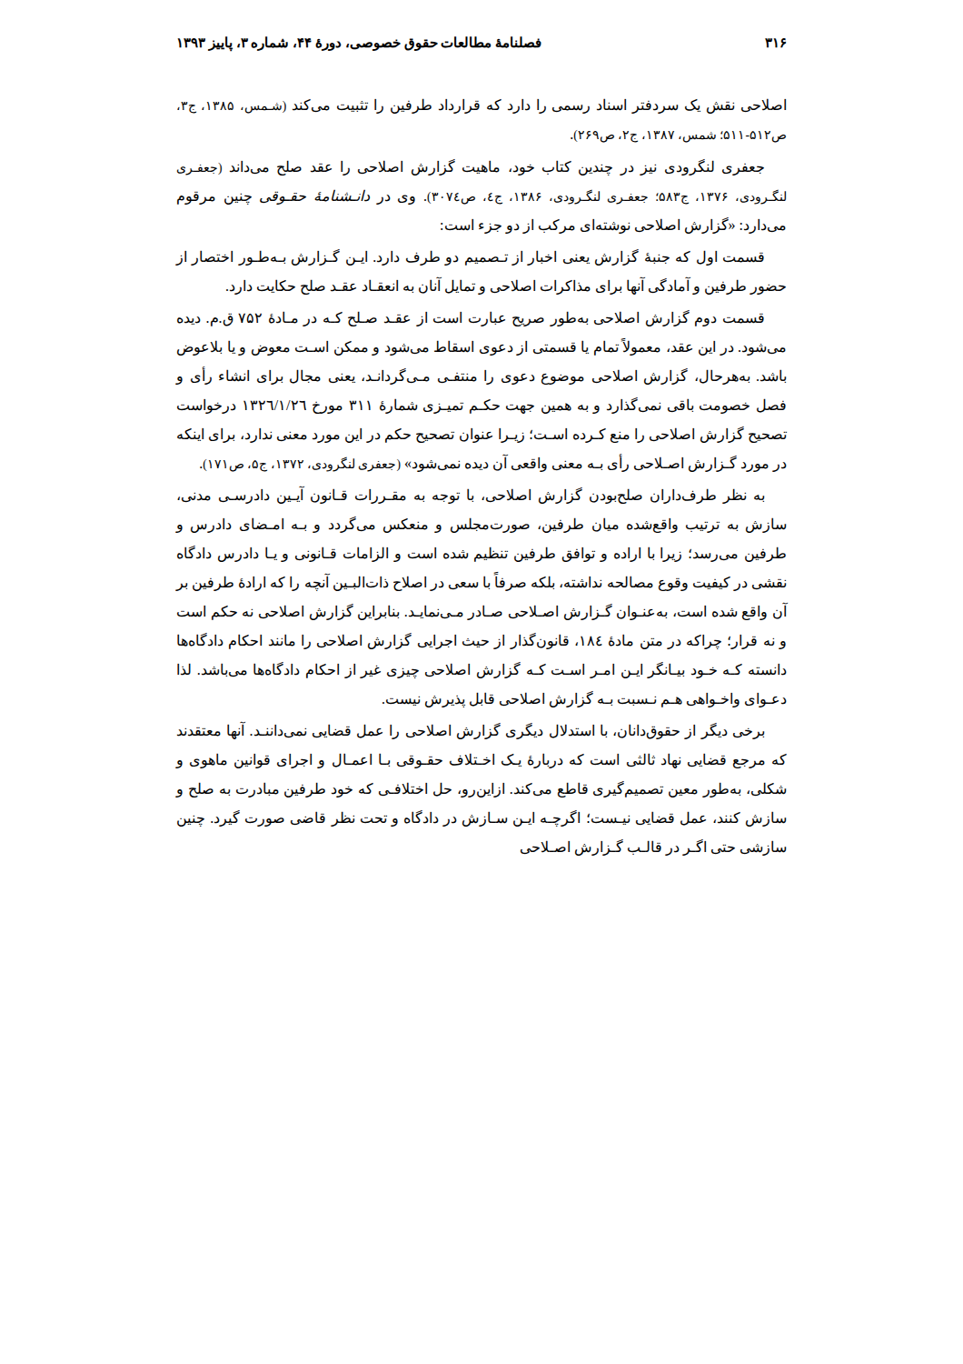۳۱۶ فصلنامهٔ مطالعات حقوق خصوصی، دورهٔ ۴۴، شماره ۳، پاییز ۱۳۹۳
اصلاحی نقش یک سردفتر اسناد رسمی را دارد که قرارداد طرفین را تثبیت می‌کند (شـمس، ۱۳۸۵، ج۳، ص۵۱۲-۵۱۱؛ شمس، ۱۳۸۷، ج۲، ص۲۶۹).
جعفری لنگرودی نیز در چندین کتاب خود، ماهیت گزارش اصلاحی را عقد صلح می‌داند (جعفـری لنگـرودی، ۱۳۷۶، ج۵۸۳؛ جعفـری لنگـرودی، ۱۳۸۶، ج٤، ص۳۰۷٤). وی در دانـشنامهٔ حقـوقی چنین مرقوم می‌دارد: «گزارش اصلاحی نوشته‌ای مرکب از دو جزء است:
قسمت اول که جنبهٔ گزارش یعنی اخبار از تـصمیم دو طرف دارد. ایـن گـزارش بـه‌طـور اختصار از حضور طرفین و آمادگی آنها برای مذاکرات اصلاحی و تمایل آنان به انعقـاد عقـد صلح حکایت دارد.
قسمت دوم گزارش اصلاحی به‌طور صریح عبارت است از عقـد صـلح کـه در مـادهٔ ۷۵۲ ق.م. دیده می‌شود. در این عقد، معمولاً تمام یا قسمتی از دعوی اسقاط می‌شود و ممکن اسـت معوض و یا بلاعوض باشد. به‌هرحال، گزارش اصلاحی موضوع دعوی را منتفـی مـی‌گردانـد، یعنی مجال برای انشاء رأی و فصل خصومت باقی نمی‌گذارد و به همین جهت حکـم تمیـزی شمارهٔ ۳۱۱ مورخ ۱۳۲٦/۱/۲٦ درخواست تصحیح گزارش اصلاحی را منع کـرده اسـت؛ زیـرا عنوان تصحیح حکم در این مورد معنی ندارد، برای اینکه در مورد گـزارش اصـلاحی رأی بـه معنی واقعی آن دیده نمی‌شود» (جعفری لنگرودی، ۱۳۷۲، ج۵، ص۱۷۱).
به نظر طرف‌داران صلح‌بودن گزارش اصلاحی، با توجه به مقـررات قـانون آیـین دادرسـی مدنی، سازش به ترتیب واقع‌شده میان طرفین، صورت‌مجلس و منعکس می‌گردد و بـه امـضای دادرس و طرفین می‌رسد؛ زیرا با اراده و توافق طرفین تنظیم شده است و الزامات قـانونی و یـا دادرس دادگاه نقشی در کیفیت وقوع مصالحه نداشته، بلکه صرفاً با سعی در اصلاح ذات‌البـین آنچه را که ارادهٔ طرفین بر آن واقع شده است، به‌عنـوان گـزارش اصـلاحی صـادر مـی‌نمایـد. بنابراین گزارش اصلاحی نه حکم است و نه قرار؛ چراکه در متن مادهٔ ۱۸٤، قانون‌گذار از حیث اجرایی گزارش اصلاحی را مانند احکام دادگاه‌ها دانسته کـه خـود بیـانگر ایـن امـر اسـت کـه گزارش اصلاحی چیزی غیر از احکام دادگاه‌ها می‌باشد. لذا دعـوای واخـواهی هـم نـسبت بـه گزارش اصلاحی قابل پذیرش نیست.
برخی دیگر از حقوق‌دانان، با استدلال دیگری گزارش اصلاحی را عمل قضایی نمی‌داننـد. آنها معتقدند که مرجع قضایی نهاد ثالثی است که دربارهٔ یـک اخـتلاف حقـوقی بـا اعمـال و اجرای قوانین ماهوی و شکلی، به‌طور معین تصمیم‌گیری قاطع می‌کند. ازاین‌رو، حل اختلافـی که خود طرفین مبادرت به صلح و سازش کنند، عمل قضایی نیـست؛ اگرچـه ایـن سـازش در دادگاه و تحت نظر قاضی صورت گیرد. چنین سازشی حتی اگـر در قالـب گـزارش اصـلاحی